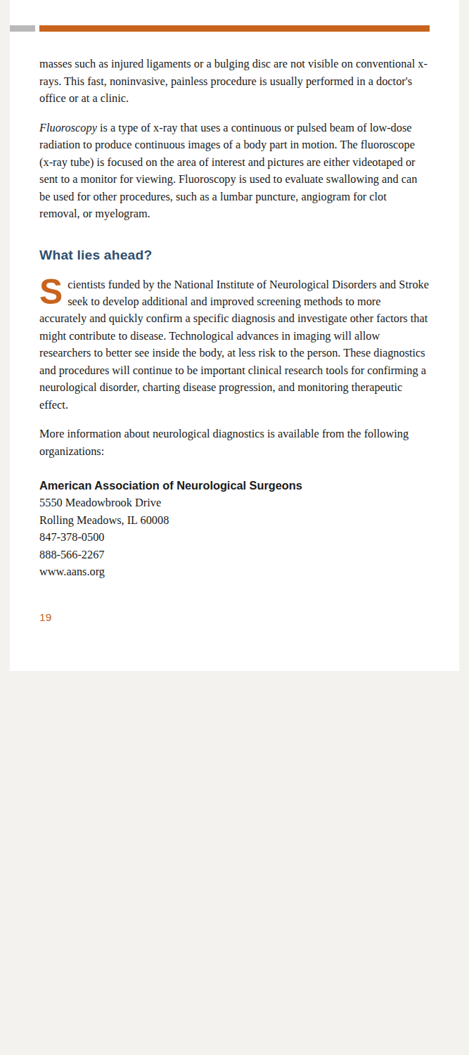masses such as injured ligaments or a bulging disc are not visible on conventional x-rays. This fast, noninvasive, painless procedure is usually performed in a doctor's office or at a clinic.
Fluoroscopy is a type of x-ray that uses a continuous or pulsed beam of low-dose radiation to produce continuous images of a body part in motion. The fluoroscope (x-ray tube) is focused on the area of interest and pictures are either videotaped or sent to a monitor for viewing. Fluoroscopy is used to evaluate swallowing and can be used for other procedures, such as a lumbar puncture, angiogram for clot removal, or myelogram.
What lies ahead?
Scientists funded by the National Institute of Neurological Disorders and Stroke seek to develop additional and improved screening methods to more accurately and quickly confirm a specific diagnosis and investigate other factors that might contribute to disease. Technological advances in imaging will allow researchers to better see inside the body, at less risk to the person. These diagnostics and procedures will continue to be important clinical research tools for confirming a neurological disorder, charting disease progression, and monitoring therapeutic effect.
More information about neurological diagnostics is available from the following organizations:
American Association of Neurological Surgeons
5550 Meadowbrook Drive
Rolling Meadows, IL 60008
847-378-0500
888-566-2267
www.aans.org
19